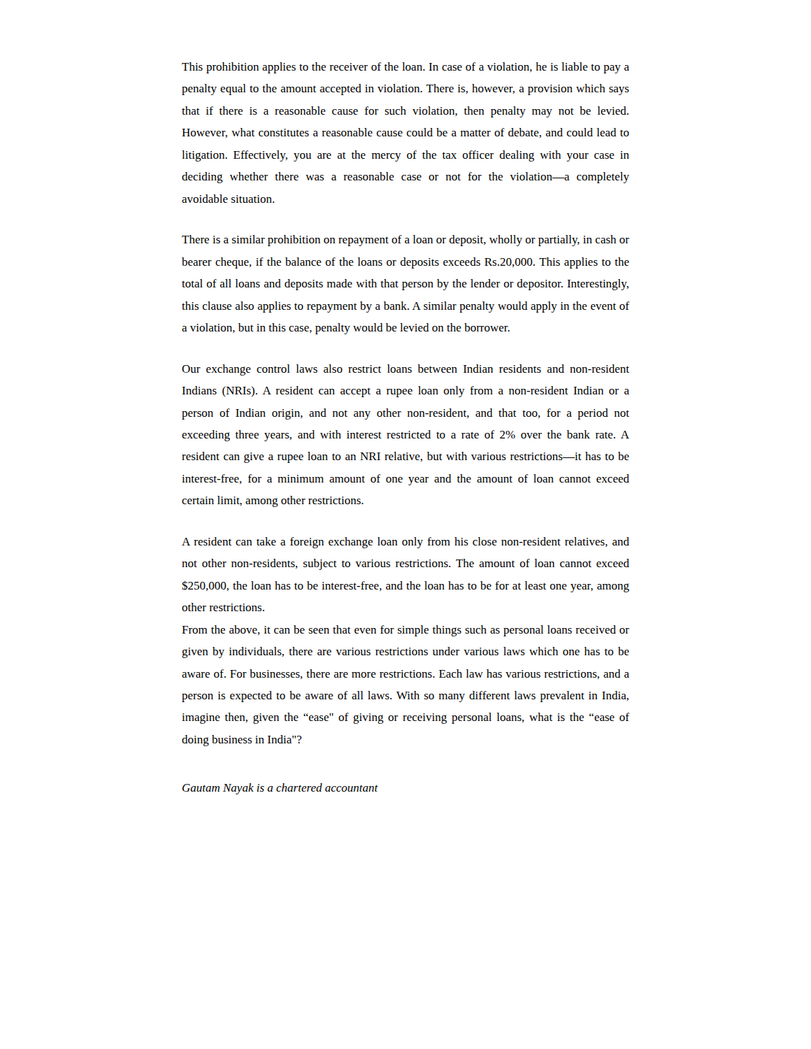This prohibition applies to the receiver of the loan. In case of a violation, he is liable to pay a penalty equal to the amount accepted in violation. There is, however, a provision which says that if there is a reasonable cause for such violation, then penalty may not be levied. However, what constitutes a reasonable cause could be a matter of debate, and could lead to litigation. Effectively, you are at the mercy of the tax officer dealing with your case in deciding whether there was a reasonable case or not for the violation—a completely avoidable situation.
There is a similar prohibition on repayment of a loan or deposit, wholly or partially, in cash or bearer cheque, if the balance of the loans or deposits exceeds Rs.20,000. This applies to the total of all loans and deposits made with that person by the lender or depositor. Interestingly, this clause also applies to repayment by a bank. A similar penalty would apply in the event of a violation, but in this case, penalty would be levied on the borrower.
Our exchange control laws also restrict loans between Indian residents and non-resident Indians (NRIs). A resident can accept a rupee loan only from a non-resident Indian or a person of Indian origin, and not any other non-resident, and that too, for a period not exceeding three years, and with interest restricted to a rate of 2% over the bank rate. A resident can give a rupee loan to an NRI relative, but with various restrictions—it has to be interest-free, for a minimum amount of one year and the amount of loan cannot exceed certain limit, among other restrictions.
A resident can take a foreign exchange loan only from his close non-resident relatives, and not other non-residents, subject to various restrictions. The amount of loan cannot exceed $250,000, the loan has to be interest-free, and the loan has to be for at least one year, among other restrictions.
From the above, it can be seen that even for simple things such as personal loans received or given by individuals, there are various restrictions under various laws which one has to be aware of. For businesses, there are more restrictions. Each law has various restrictions, and a person is expected to be aware of all laws. With so many different laws prevalent in India, imagine then, given the “ease" of giving or receiving personal loans, what is the “ease of doing business in India"?
Gautam Nayak is a chartered accountant